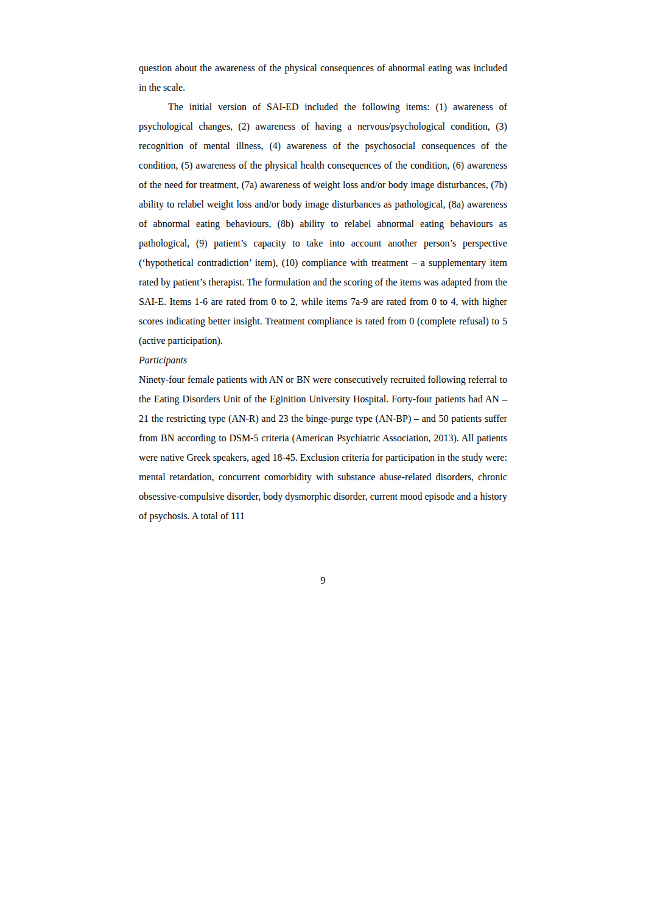question about the awareness of the physical consequences of abnormal eating was included in the scale.
The initial version of SAI-ED included the following items: (1) awareness of psychological changes, (2) awareness of having a nervous/psychological condition, (3) recognition of mental illness, (4) awareness of the psychosocial consequences of the condition, (5) awareness of the physical health consequences of the condition, (6) awareness of the need for treatment, (7a) awareness of weight loss and/or body image disturbances, (7b) ability to relabel weight loss and/or body image disturbances as pathological, (8a) awareness of abnormal eating behaviours, (8b) ability to relabel abnormal eating behaviours as pathological, (9) patient’s capacity to take into account another person’s perspective (‘hypothetical contradiction’ item), (10) compliance with treatment – a supplementary item rated by patient’s therapist. The formulation and the scoring of the items was adapted from the SAI-E. Items 1-6 are rated from 0 to 2, while items 7a-9 are rated from 0 to 4, with higher scores indicating better insight. Treatment compliance is rated from 0 (complete refusal) to 5 (active participation).
Participants
Ninety-four female patients with AN or BN were consecutively recruited following referral to the Eating Disorders Unit of the Eginition University Hospital. Forty-four patients had AN – 21 the restricting type (AN-R) and 23 the binge-purge type (AN-BP) – and 50 patients suffer from BN according to DSM-5 criteria (American Psychiatric Association, 2013). All patients were native Greek speakers, aged 18-45. Exclusion criteria for participation in the study were: mental retardation, concurrent comorbidity with substance abuse-related disorders, chronic obsessive-compulsive disorder, body dysmorphic disorder, current mood episode and a history of psychosis. A total of 111
9